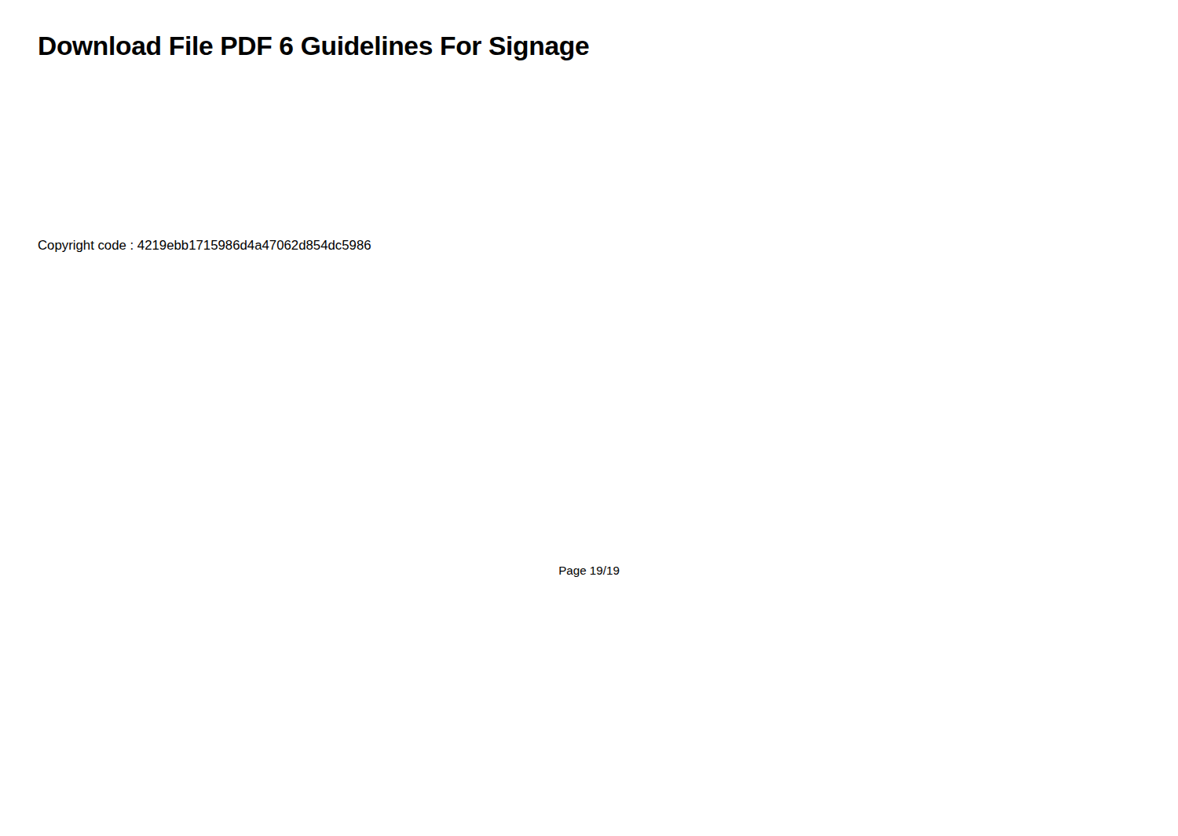Download File PDF 6 Guidelines For Signage
Copyright code : 4219ebb1715986d4a47062d854dc5986
Page 19/19